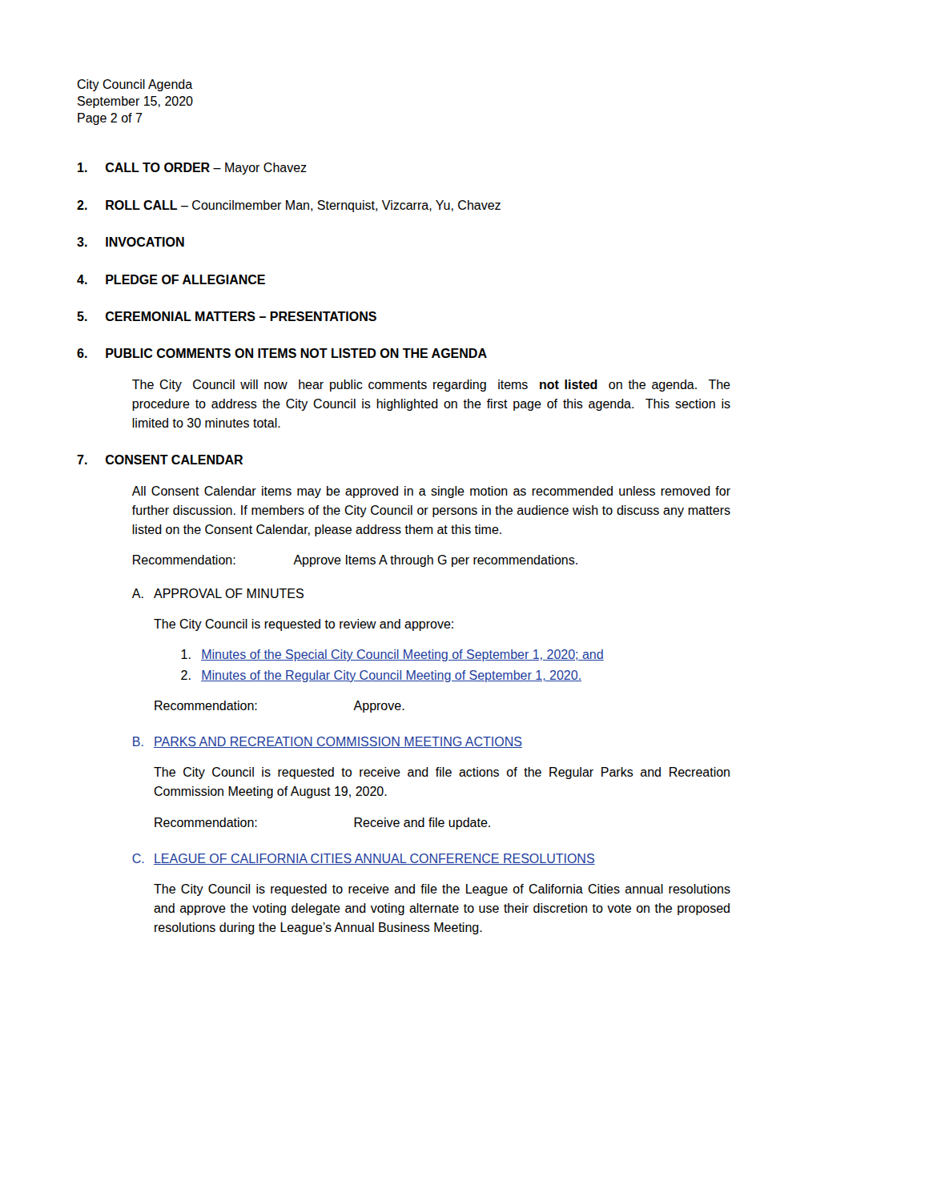City Council Agenda
September 15, 2020
Page 2 of 7
1. CALL TO ORDER – Mayor Chavez
2. ROLL CALL – Councilmember Man, Sternquist, Vizcarra, Yu, Chavez
3. INVOCATION
4. PLEDGE OF ALLEGIANCE
5. CEREMONIAL MATTERS – PRESENTATIONS
6. PUBLIC COMMENTS ON ITEMS NOT LISTED ON THE AGENDA
The City Council will now hear public comments regarding items not listed on the agenda. The procedure to address the City Council is highlighted on the first page of this agenda. This section is limited to 30 minutes total.
7. CONSENT CALENDAR
All Consent Calendar items may be approved in a single motion as recommended unless removed for further discussion. If members of the City Council or persons in the audience wish to discuss any matters listed on the Consent Calendar, please address them at this time.
Recommendation: Approve Items A through G per recommendations.
A. APPROVAL OF MINUTES
The City Council is requested to review and approve:
1. Minutes of the Special City Council Meeting of September 1, 2020; and
2. Minutes of the Regular City Council Meeting of September 1, 2020.
Recommendation: Approve.
B. PARKS AND RECREATION COMMISSION MEETING ACTIONS
The City Council is requested to receive and file actions of the Regular Parks and Recreation Commission Meeting of August 19, 2020.
Recommendation: Receive and file update.
C. LEAGUE OF CALIFORNIA CITIES ANNUAL CONFERENCE RESOLUTIONS
The City Council is requested to receive and file the League of California Cities annual resolutions and approve the voting delegate and voting alternate to use their discretion to vote on the proposed resolutions during the League’s Annual Business Meeting.